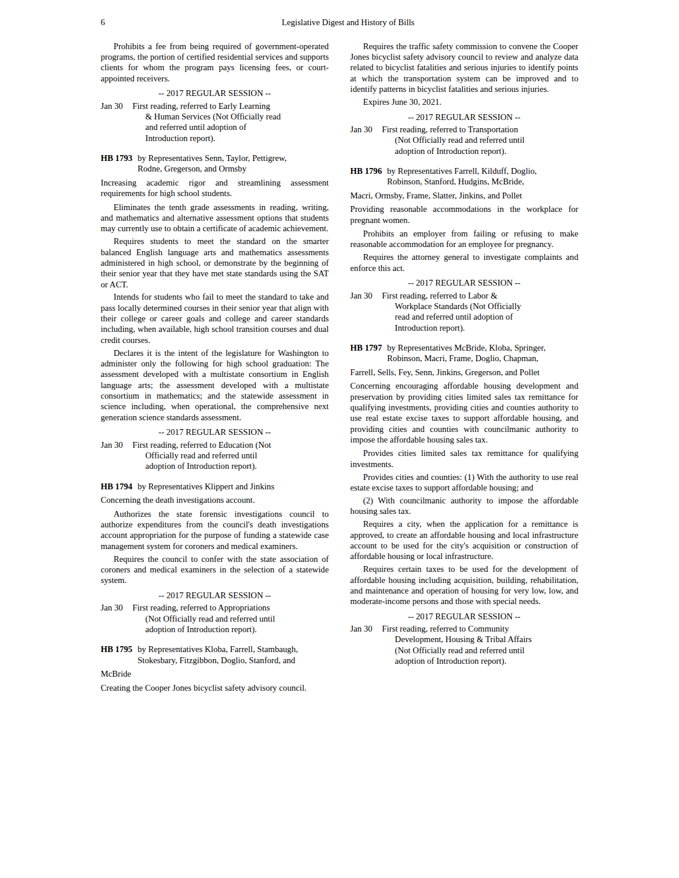6
Legislative Digest and History of Bills
Prohibits a fee from being required of government-operated programs, the portion of certified residential services and supports clients for whom the program pays licensing fees, or court-appointed receivers.
-- 2017 REGULAR SESSION --
Jan 30 First reading, referred to Early Learning& Human Services (Not Officially read and referred until adoption of Introduction report).
HB 1793 by Representatives Senn, Taylor, Pettigrew, Rodne, Gregerson, and Ormsby
Increasing academic rigor and streamlining assessment requirements for high school students.
Eliminates the tenth grade assessments in reading, writing, and mathematics and alternative assessment options that students may currently use to obtain a certificate of academic achievement.
Requires students to meet the standard on the smarter balanced English language arts and mathematics assessments administered in high school, or demonstrate by the beginning of their senior year that they have met state standards using the SAT or ACT.
Intends for students who fail to meet the standard to take and pass locally determined courses in their senior year that align with their college or career goals and college and career standards including, when available, high school transition courses and dual credit courses.
Declares it is the intent of the legislature for Washington to administer only the following for high school graduation: The assessment developed with a multistate consortium in English language arts; the assessment developed with a multistate consortium in mathematics; and the statewide assessment in science including, when operational, the comprehensive next generation science standards assessment.
-- 2017 REGULAR SESSION --
Jan 30 First reading, referred to Education (NotOfficially read and referred until adoption of Introduction report).
HB 1794 by Representatives Klippert and Jinkins
Concerning the death investigations account.
Authorizes the state forensic investigations council to authorize expenditures from the council's death investigations account appropriation for the purpose of funding a statewide case management system for coroners and medical examiners.
Requires the council to confer with the state association of coroners and medical examiners in the selection of a statewide system.
-- 2017 REGULAR SESSION --
Jan 30 First reading, referred to Appropriations(Not Officially read and referred until adoption of Introduction report).
HB 1795 by Representatives Kloba, Farrell, Stambaugh, Stokesbary, Fitzgibbon, Doglio, Stanford, and
McBride
Creating the Cooper Jones bicyclist safety advisory council.
Requires the traffic safety commission to convene the Cooper Jones bicyclist safety advisory council to review and analyze data related to bicyclist fatalities and serious injuries to identify points at which the transportation system can be improved and to identify patterns in bicyclist fatalities and serious injuries.
Expires June 30, 2021.
-- 2017 REGULAR SESSION --
Jan 30 First reading, referred to Transportation(Not Officially read and referred until adoption of Introduction report).
HB 1796 by Representatives Farrell, Kilduff, Doglio, Robinson, Stanford, Hudgins, McBride,
Macri, Ormsby, Frame, Slatter, Jinkins, and Pollet
Providing reasonable accommodations in the workplace for pregnant women.
Prohibits an employer from failing or refusing to make reasonable accommodation for an employee for pregnancy.
Requires the attorney general to investigate complaints and enforce this act.
-- 2017 REGULAR SESSION --
Jan 30 First reading, referred to Labor &Workplace Standards (Not Officially read and referred until adoption of Introduction report).
HB 1797 by Representatives McBride, Kloba, Springer, Robinson, Macri, Frame, Doglio, Chapman,
Farrell, Sells, Fey, Senn, Jinkins, Gregerson, and Pollet
Concerning encouraging affordable housing development and preservation by providing cities limited sales tax remittance for qualifying investments, providing cities and counties authority to use real estate excise taxes to support affordable housing, and providing cities and counties with councilmanic authority to impose the affordable housing sales tax.
Provides cities limited sales tax remittance for qualifying investments.
Provides cities and counties: (1) With the authority to use real estate excise taxes to support affordable housing; and
(2) With councilmanic authority to impose the affordable housing sales tax.
Requires a city, when the application for a remittance is approved, to create an affordable housing and local infrastructure account to be used for the city's acquisition or construction of affordable housing or local infrastructure.
Requires certain taxes to be used for the development of affordable housing including acquisition, building, rehabilitation, and maintenance and operation of housing for very low, low, and moderate-income persons and those with special needs.
-- 2017 REGULAR SESSION --
Jan 30 First reading, referred to CommunityDevelopment, Housing & Tribal Affairs(Not Officially read and referred until adoption of Introduction report).